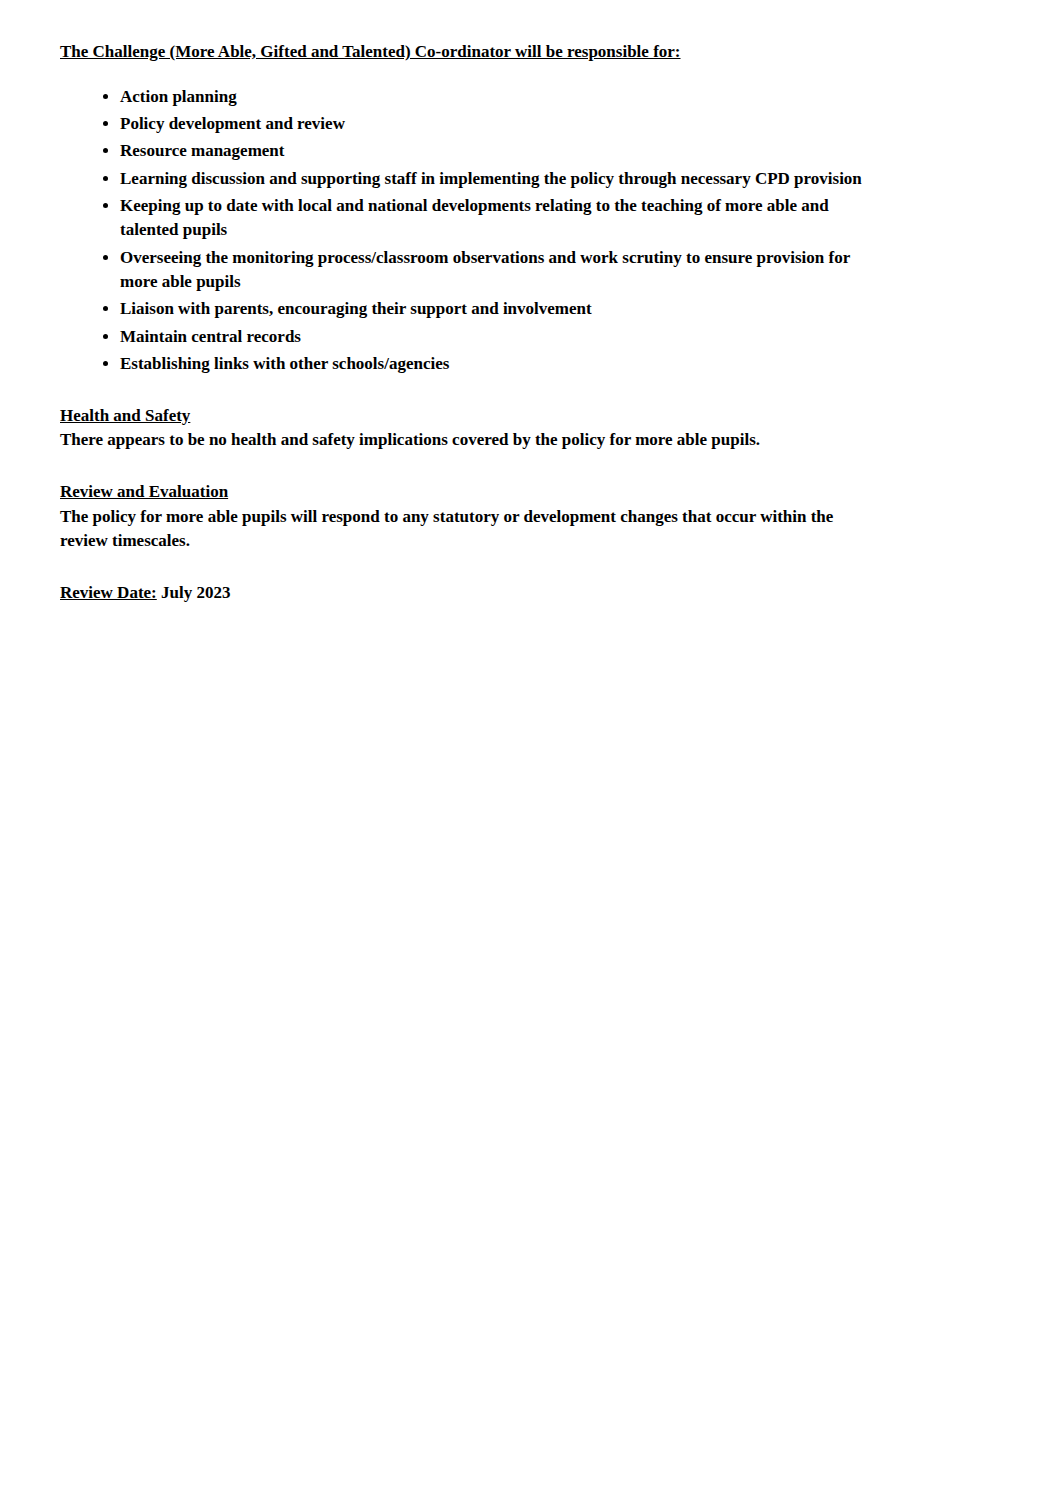The Challenge (More Able, Gifted and Talented) Co-ordinator will be responsible for:
Action planning
Policy development and review
Resource management
Learning discussion and supporting staff in implementing the policy through necessary CPD provision
Keeping up to date with local and national developments relating to the teaching of more able and talented pupils
Overseeing the monitoring process/classroom observations and work scrutiny to ensure provision for more able pupils
Liaison with parents, encouraging their support and involvement
Maintain central records
Establishing links with other schools/agencies
Health and Safety
There appears to be no health and safety implications covered by the policy for more able pupils.
Review and Evaluation
The policy for more able pupils will respond to any statutory or development changes that occur within the review timescales.
Review Date: July 2023